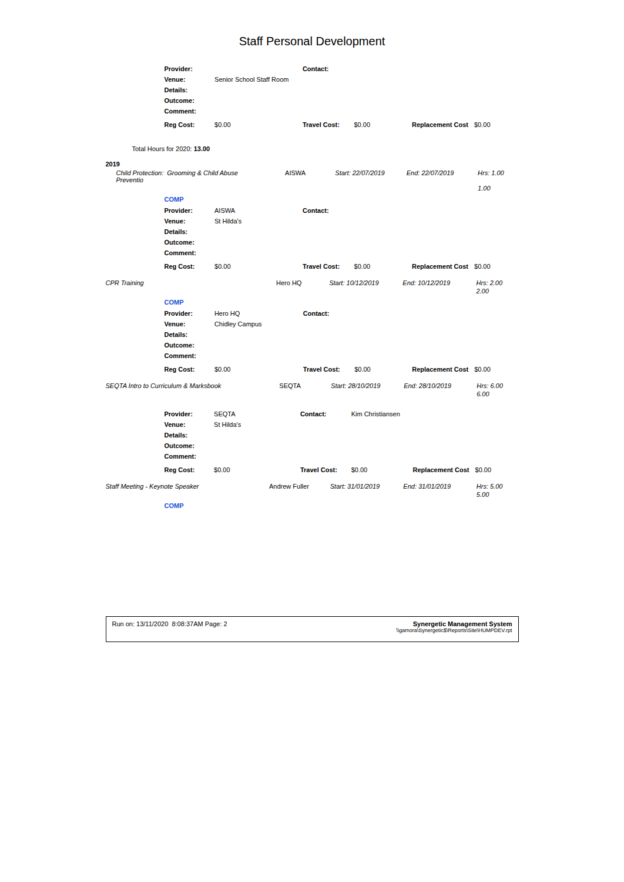Staff Personal Development
| Provider: | | Contact: | | | |
| Venue: | Senior School Staff Room | | | | |
| Details: | | | | | |
| Outcome: | | | | | |
| Comment: | | | | | |
| Reg Cost: | $0.00 | Travel Cost: | $0.00 | Replacement Cost | $0.00 |
Total Hours for 2020: 13.00
2019
| Child Protection: Grooming & Child Abuse Preventio | AISWA | Start: 22/07/2019 | End: 22/07/2019 | Hrs: 1.00 |
| | | | | 1.00 |
COMP
| Provider: | AISWA | Contact: | | | |
| Venue: | St Hilda's | | | | |
| Details: | | | | | |
| Outcome: | | | | | |
| Comment: | | | | | |
| Reg Cost: | $0.00 | Travel Cost: | $0.00 | Replacement Cost | $0.00 |
| CPR Training | Hero HQ | Start: 10/12/2019 | End: 10/12/2019 | Hrs: 2.00 |
| | | | | 2.00 |
COMP
| Provider: | Hero HQ | Contact: | | | |
| Venue: | Chidley Campus | | | | |
| Details: | | | | | |
| Outcome: | | | | | |
| Comment: | | | | | |
| Reg Cost: | $0.00 | Travel Cost: | $0.00 | Replacement Cost | $0.00 |
| SEQTA Intro to Curriculum & Marksbook | SEQTA | Start: 28/10/2019 | End: 28/10/2019 | Hrs: 6.00 |
| | | | | 6.00 |
| Provider: | SEQTA | Contact: | Kim Christiansen | | |
| Venue: | St Hilda's | | | | |
| Details: | | | | | |
| Outcome: | | | | | |
| Comment: | | | | | |
| Reg Cost: | $0.00 | Travel Cost: | $0.00 | Replacement Cost | $0.00 |
| Staff Meeting - Keynote Speaker | Andrew Fuller | Start: 31/01/2019 | End: 31/01/2019 | Hrs: 5.00 |
| | | | | 5.00 |
COMP
Run on: 13/11/2020 8:08:37AM Page: 2
Synergetic Management System
\\gamora\Synergetic$\Reports\Site\HUMPDEV.rpt